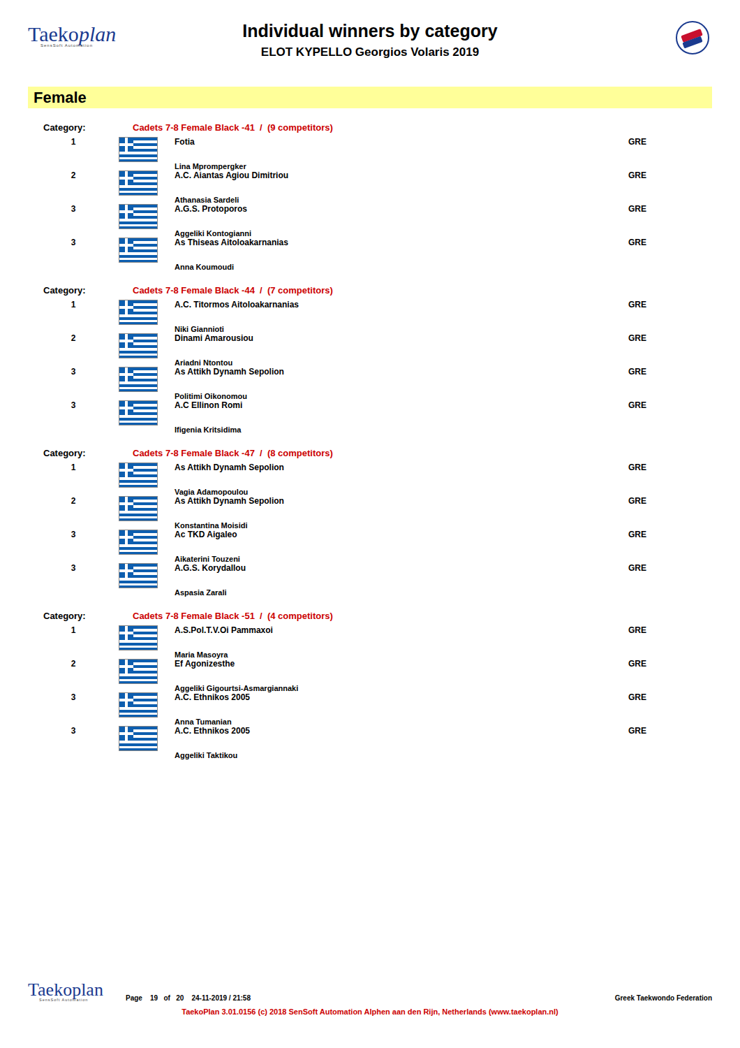Taekoplan
SensSoft Automation
Individual winners by category
ELOT KYPELLO Georgios Volaris 2019
Female
Category:
Cadets 7-8 Female Black -41 / (9 competitors)
| 1 | | Fotia | GRE |
| | | Lina Mprompergker | |
| 2 | | A.C. Aiantas Agiou Dimitriou | GRE |
| | | Athanasia Sardeli | |
| 3 | | A.G.S. Protoporos | GRE |
| | | Aggeliki Kontogianni | |
| 3 | | As Thiseas Aitoloakarnanias | GRE |
| | | Anna Koumoudi | |
Category:
Cadets 7-8 Female Black -44 / (7 competitors)
| 1 | | A.C. Titormos Aitoloakarnanias | GRE |
| | | Niki Giannioti | |
| 2 | | Dinami Amarousiou | GRE |
| | | Ariadni Ntontou | |
| 3 | | As Attikh Dynamh Sepolion | GRE |
| | | Politimi Oikonomou | |
| 3 | | A.C Ellinon Romi | GRE |
| | | Ifigenia Kritsidima | |
Category:
Cadets 7-8 Female Black -47 / (8 competitors)
| 1 | | As Attikh Dynamh Sepolion | GRE |
| | | Vagia Adamopoulou | |
| 2 | | As Attikh Dynamh Sepolion | GRE |
| | | Konstantina Moisidi | |
| 3 | | Ac TKD Aigaleo | GRE |
| | | Aikaterini Touzeni | |
| 3 | | A.G.S. Korydallou | GRE |
| | | Aspasia Zarali | |
Category:
Cadets 7-8 Female Black -51 / (4 competitors)
| 1 | | A.S.Pol.T.V.Oi Pammaxoi | GRE |
| | | Maria Masoyra | |
| 2 | | Ef Agonizesthe | GRE |
| | | Aggeliki Gigourtsi-Asmargiannaki | |
| 3 | | A.C. Ethnikos 2005 | GRE |
| | | Anna Tumanian | |
| 3 | | A.C. Ethnikos 2005 | GRE |
| | | Aggeliki Taktikou | |
Taekoplan
SensSoft Automation
Page 19 of 20 24-11-2019 / 21:58
Greek Taekwondo Federation
TaekoPlan 3.01.0156 (c) 2018 SenSoft Automation Alphen aan den Rijn, Netherlands (www.taekoplan.nl)